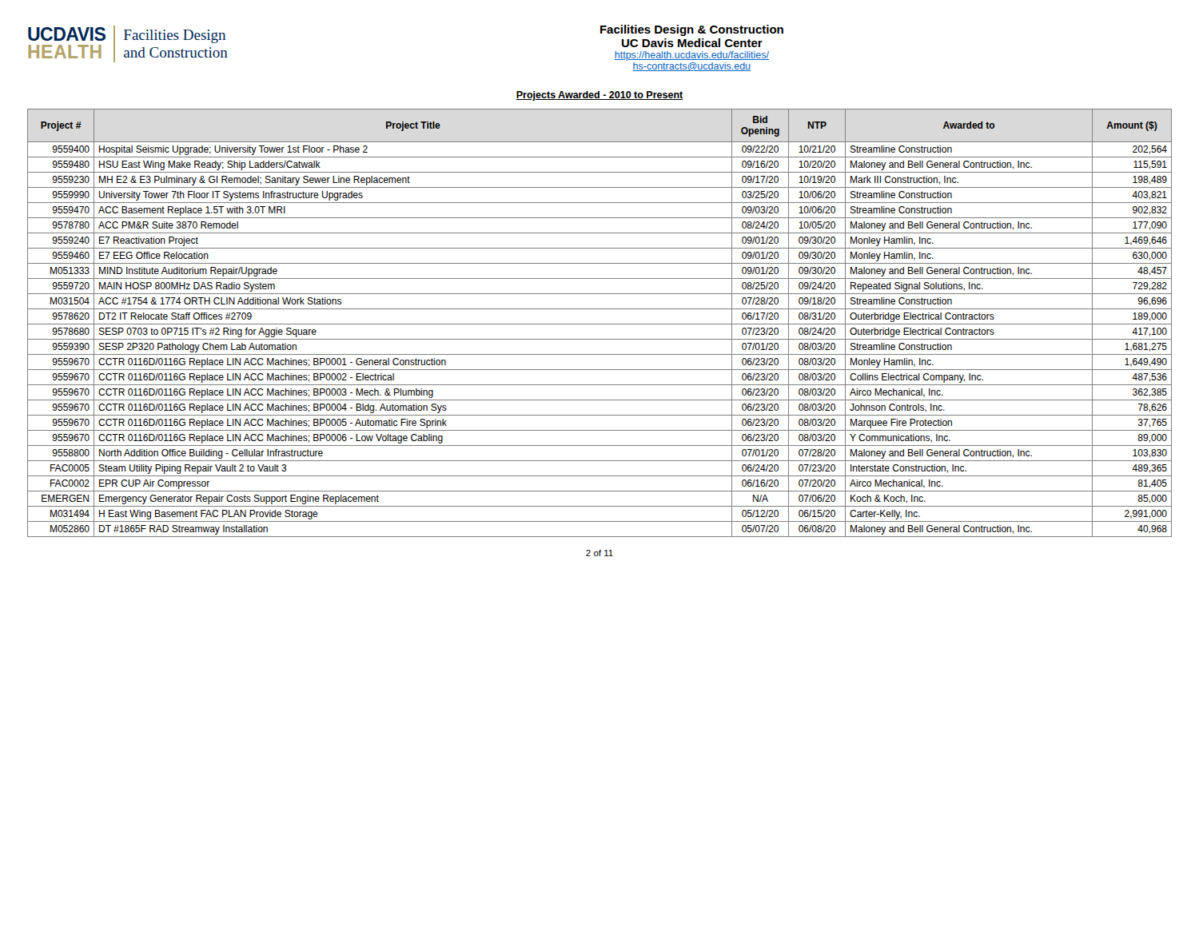UC DAVIS
HEALTH
Facilities Design
and Construction
Facilities Design & Construction
UC Davis Medical Center
https://health.ucdavis.edu/facilities/
hs-contracts@ucdavis.edu
Projects Awarded - 2010 to Present
| Project # | Project Title | Bid Opening | NTP | Awarded to | Amount ($) |
| --- | --- | --- | --- | --- | --- |
| 9559400 | Hospital Seismic Upgrade; University Tower 1st Floor - Phase 2 | 09/22/20 | 10/21/20 | Streamline Construction | 202,564 |
| 9559480 | HSU East Wing Make Ready; Ship Ladders/Catwalk | 09/16/20 | 10/20/20 | Maloney and Bell General Contruction, Inc. | 115,591 |
| 9559230 | MH E2 & E3 Pulminary & GI Remodel; Sanitary Sewer Line Replacement | 09/17/20 | 10/19/20 | Mark III Construction, Inc. | 198,489 |
| 9559990 | University Tower 7th Floor IT Systems Infrastructure Upgrades | 03/25/20 | 10/06/20 | Streamline Construction | 403,821 |
| 9559470 | ACC Basement Replace 1.5T with 3.0T MRI | 09/03/20 | 10/06/20 | Streamline Construction | 902,832 |
| 9578780 | ACC PM&R Suite 3870 Remodel | 08/24/20 | 10/05/20 | Maloney and Bell General Contruction, Inc. | 177,090 |
| 9559240 | E7 Reactivation Project | 09/01/20 | 09/30/20 | Monley Hamlin, Inc. | 1,469,646 |
| 9559460 | E7 EEG Office Relocation | 09/01/20 | 09/30/20 | Monley Hamlin, Inc. | 630,000 |
| M051333 | MIND Institute Auditorium Repair/Upgrade | 09/01/20 | 09/30/20 | Maloney and Bell General Contruction, Inc. | 48,457 |
| 9559720 | MAIN HOSP 800MHz DAS Radio System | 08/25/20 | 09/24/20 | Repeated Signal Solutions, Inc. | 729,282 |
| M031504 | ACC #1754 & 1774 ORTH CLIN Additional Work Stations | 07/28/20 | 09/18/20 | Streamline Construction | 96,696 |
| 9578620 | DT2 IT Relocate Staff Offices #2709 | 06/17/20 | 08/31/20 | Outerbridge Electrical Contractors | 189,000 |
| 9578680 | SESP 0703 to 0P715 IT's #2 Ring for Aggie Square | 07/23/20 | 08/24/20 | Outerbridge Electrical Contractors | 417,100 |
| 9559390 | SESP 2P320 Pathology Chem Lab Automation | 07/01/20 | 08/03/20 | Streamline Construction | 1,681,275 |
| 9559670 | CCTR 0116D/0116G Replace LIN ACC Machines; BP0001 - General Construction | 06/23/20 | 08/03/20 | Monley Hamlin, Inc. | 1,649,490 |
| 9559670 | CCTR 0116D/0116G Replace LIN ACC Machines; BP0002 - Electrical | 06/23/20 | 08/03/20 | Collins Electrical Company, Inc. | 487,536 |
| 9559670 | CCTR 0116D/0116G Replace LIN ACC Machines; BP0003 - Mech. & Plumbing | 06/23/20 | 08/03/20 | Airco Mechanical, Inc. | 362,385 |
| 9559670 | CCTR 0116D/0116G Replace LIN ACC Machines; BP0004 - Bldg. Automation Sys | 06/23/20 | 08/03/20 | Johnson Controls, Inc. | 78,626 |
| 9559670 | CCTR 0116D/0116G Replace LIN ACC Machines; BP0005 - Automatic Fire Sprink | 06/23/20 | 08/03/20 | Marquee Fire Protection | 37,765 |
| 9559670 | CCTR 0116D/0116G Replace LIN ACC Machines; BP0006 - Low Voltage Cabling | 06/23/20 | 08/03/20 | Y Communications, Inc. | 89,000 |
| 9558800 | North Addition Office Building - Cellular Infrastructure | 07/01/20 | 07/28/20 | Maloney and Bell General Contruction, Inc. | 103,830 |
| FAC0005 | Steam Utility Piping Repair Vault 2 to Vault 3 | 06/24/20 | 07/23/20 | Interstate Construction, Inc. | 489,365 |
| FAC0002 | EPR CUP Air Compressor | 06/16/20 | 07/20/20 | Airco Mechanical, Inc. | 81,405 |
| EMERGEN | Emergency Generator Repair Costs Support Engine Replacement | N/A | 07/06/20 | Koch & Koch, Inc. | 85,000 |
| M031494 | H East Wing Basement FAC PLAN Provide Storage | 05/12/20 | 06/15/20 | Carter-Kelly, Inc. | 2,991,000 |
| M052860 | DT #1865F RAD Streamway Installation | 05/07/20 | 06/08/20 | Maloney and Bell General Contruction, Inc. | 40,968 |
2 of 11